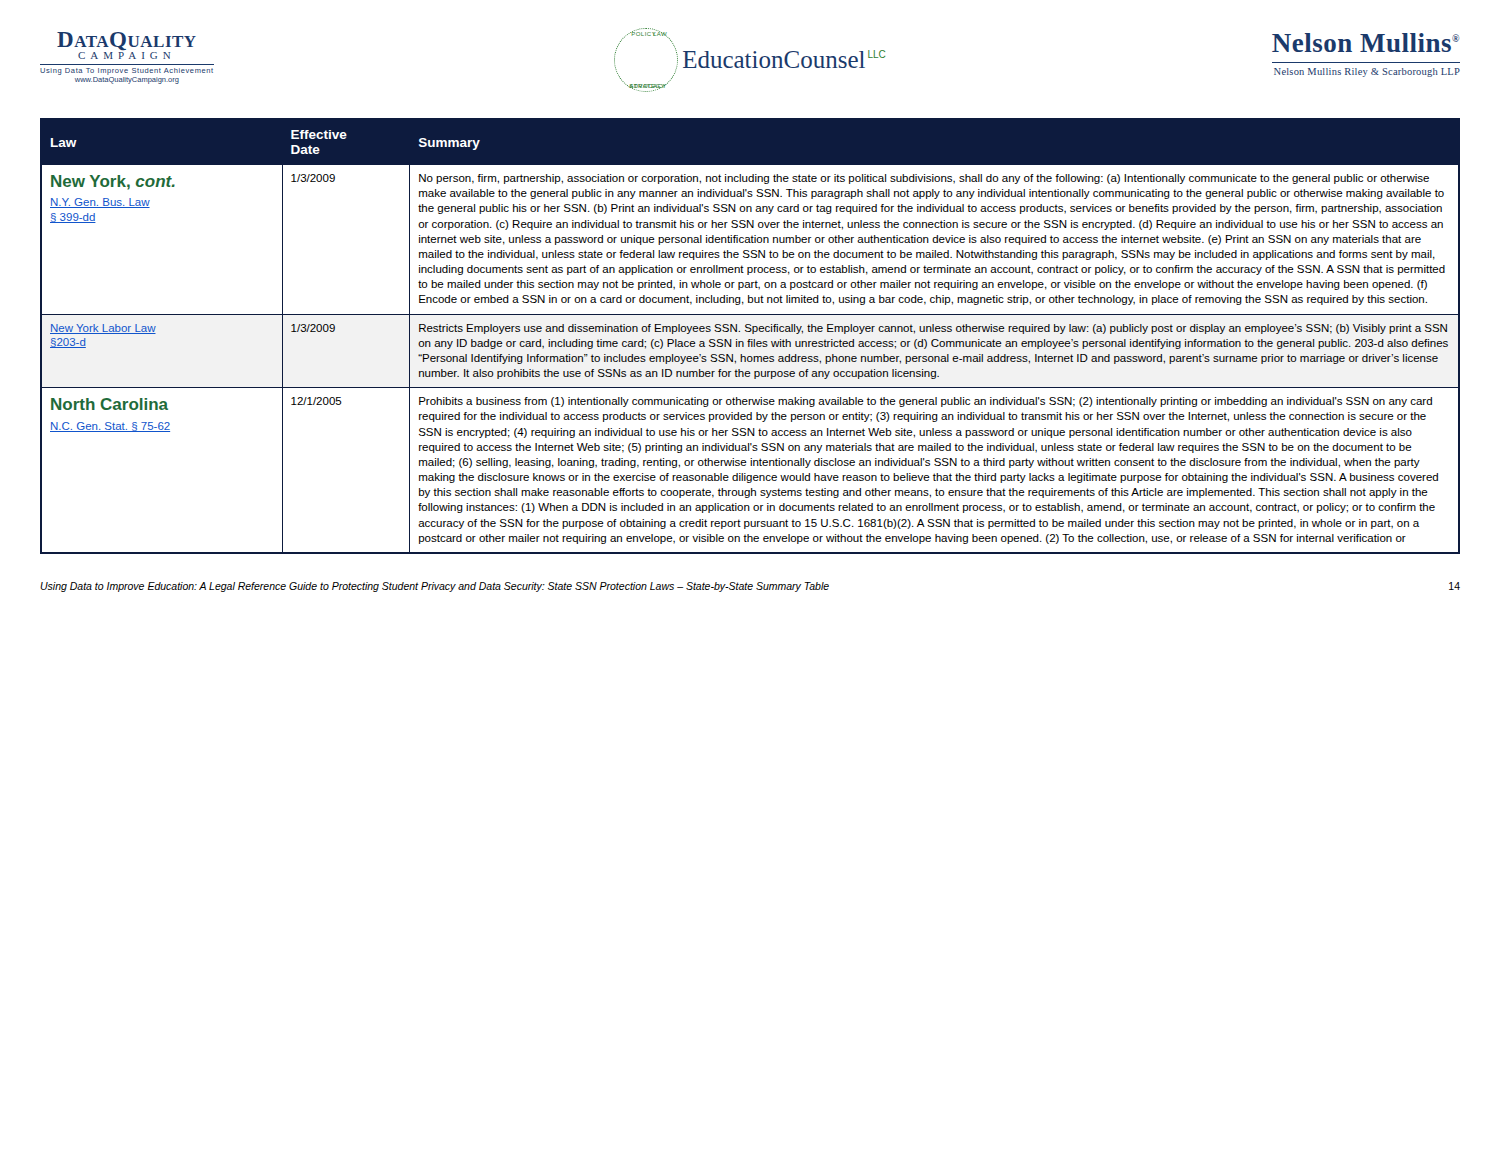DATAQUALITY
CAMPAIGN
Using Data To Improve Student Achievement
www.DataQualityCampaign.org
POLICY LAW ADVOCACY STRATEGY
Education Counsel LLC
Nelson Mullins®
Nelson Mullins Riley & Scarborough LLP
| Law | Effective Date | Summary |
| --- | --- | --- |
| New York, cont. N.Y. Gen. Bus. Law § 399-dd | 1/3/2009 | No person, firm, partnership, association or corporation, not including the state or its political subdivisions, shall do any of the following: (a) Intentionally communicate to the general public or otherwise make available to the general public in any manner an individual's SSN. This paragraph shall not apply to any individual intentionally communicating to the general public or otherwise making available to the general public his or her SSN. (b) Print an individual's SSN on any card or tag required for the individual to access products, services or benefits provided by the person, firm, partnership, association or corporation. (c) Require an individual to transmit his or her SSN over the internet, unless the connection is secure or the SSN is encrypted. (d) Require an individual to use his or her SSN to access an internet web site, unless a password or unique personal identification number or other authentication device is also required to access the internet website. (e) Print an SSN on any materials that are mailed to the individual, unless state or federal law requires the SSN to be on the document to be mailed. Notwithstanding this paragraph, SSNs may be included in applications and forms sent by mail, including documents sent as part of an application or enrollment process, or to establish, amend or terminate an account, contract or policy, or to confirm the accuracy of the SSN. A SSN that is permitted to be mailed under this section may not be printed, in whole or part, on a postcard or other mailer not requiring an envelope, or visible on the envelope or without the envelope having been opened. (f) Encode or embed a SSN in or on a card or document, including, but not limited to, using a bar code, chip, magnetic strip, or other technology, in place of removing the SSN as required by this section. |
| New York Labor Law §203-d | 1/3/2009 | Restricts Employers use and dissemination of Employees SSN. Specifically, the Employer cannot, unless otherwise required by law: (a) publicly post or display an employee’s SSN; (b) Visibly print a SSN on any ID badge or card, including time card; (c) Place a SSN in files with unrestricted access; or (d) Communicate an employee’s personal identifying information to the general public. 203-d also defines “Personal Identifying Information” to includes employee’s SSN, homes address, phone number, personal e-mail address, Internet ID and password, parent’s surname prior to marriage or driver’s license number. It also prohibits the use of SSNs as an ID number for the purpose of any occupation licensing. |
| North Carolina N.C. Gen. Stat. § 75-62 | 12/1/2005 | Prohibits a business from (1) intentionally communicating or otherwise making available to the general public an individual's SSN; (2) intentionally printing or imbedding an individual's SSN on any card required for the individual to access products or services provided by the person or entity; (3) requiring an individual to transmit his or her SSN over the Internet, unless the connection is secure or the SSN is encrypted; (4) requiring an individual to use his or her SSN to access an Internet Web site, unless a password or unique personal identification number or other authentication device is also required to access the Internet Web site; (5) printing an individual's SSN on any materials that are mailed to the individual, unless state or federal law requires the SSN to be on the document to be mailed; (6) selling, leasing, loaning, trading, renting, or otherwise intentionally disclose an individual's SSN to a third party without written consent to the disclosure from the individual, when the party making the disclosure knows or in the exercise of reasonable diligence would have reason to believe that the third party lacks a legitimate purpose for obtaining the individual's SSN. A business covered by this section shall make reasonable efforts to cooperate, through systems testing and other means, to ensure that the requirements of this Article are implemented. This section shall not apply in the following instances: (1) When a DDN is included in an application or in documents related to an enrollment process, or to establish, amend, or terminate an account, contract, or policy; or to confirm the accuracy of the SSN for the purpose of obtaining a credit report pursuant to 15 U.S.C. 1681(b)(2). A SSN that is permitted to be mailed under this section may not be printed, in whole or in part, on a postcard or other mailer not requiring an envelope, or visible on the envelope or without the envelope having been opened. (2) To the collection, use, or release of a SSN for internal verification or |
Using Data to Improve Education: A Legal Reference Guide to Protecting Student Privacy and Data Security: State SSN Protection Laws – State-by-State Summary Table
14